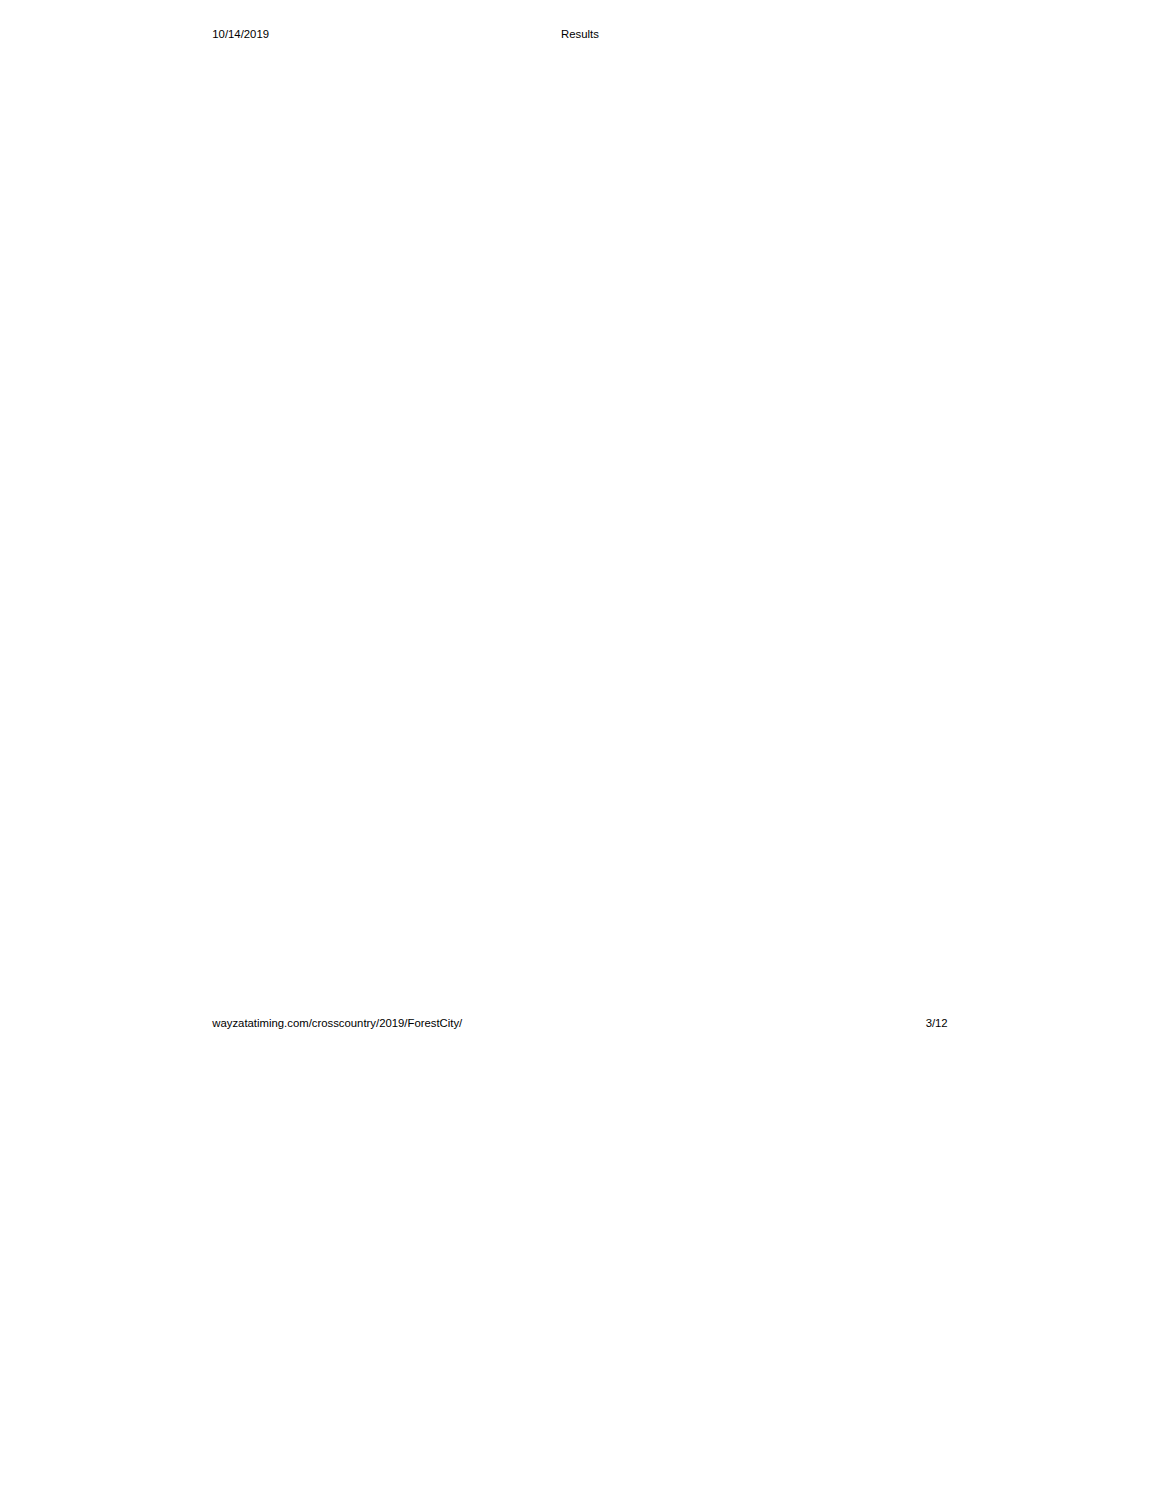10/14/2019 Results
wayzatatiming.com/crosscountry/2019/ForestCity/ 3/12